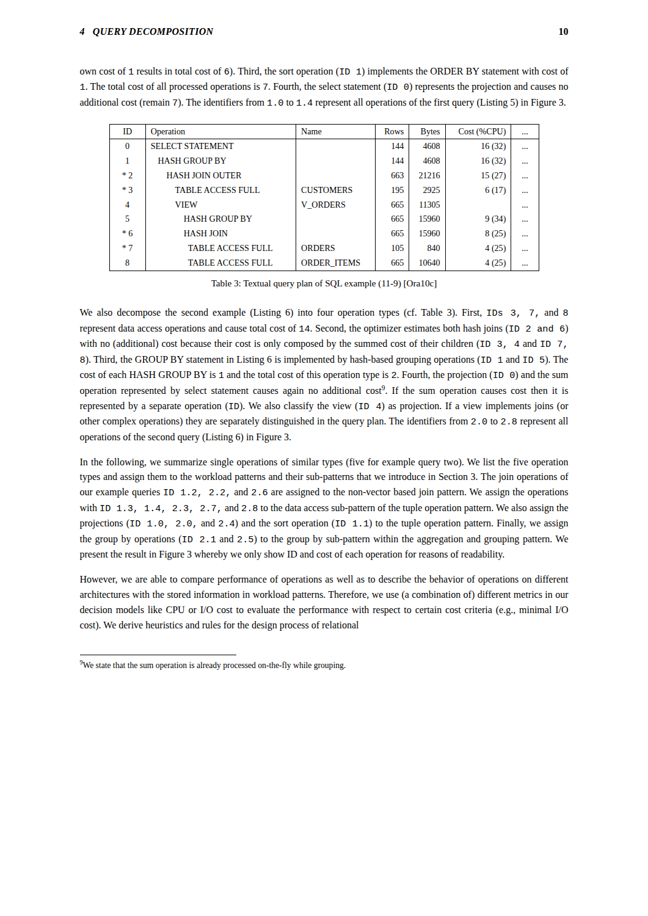4 QUERY DECOMPOSITION 10
own cost of 1 results in total cost of 6). Third, the sort operation (ID 1) implements the ORDER BY statement with cost of 1. The total cost of all processed operations is 7. Fourth, the select statement (ID 0) represents the projection and causes no additional cost (remain 7). The identifiers from 1.0 to 1.4 represent all operations of the first query (Listing 5) in Figure 3.
| ID | Operation | Name | Rows | Bytes | Cost (%CPU) | ... |
| --- | --- | --- | --- | --- | --- | --- |
| 0 | SELECT STATEMENT | | 144 | 4608 | 16 (32) | ... |
| 1 | HASH GROUP BY | | 144 | 4608 | 16 (32) | ... |
| * 2 | HASH JOIN OUTER | | 663 | 21216 | 15 (27) | ... |
| * 3 | TABLE ACCESS FULL | CUSTOMERS | 195 | 2925 | 6 (17) | ... |
| 4 | VIEW | V_ORDERS | 665 | 11305 | | ... |
| 5 | HASH GROUP BY | | 665 | 15960 | 9 (34) | ... |
| * 6 | HASH JOIN | | 665 | 15960 | 8 (25) | ... |
| * 7 | TABLE ACCESS FULL | ORDERS | 105 | 840 | 4 (25) | ... |
| 8 | TABLE ACCESS FULL | ORDER_ITEMS | 665 | 10640 | 4 (25) | ... |
Table 3: Textual query plan of SQL example (11-9) [Ora10c]
We also decompose the second example (Listing 6) into four operation types (cf. Table 3). First, IDs 3, 7, and 8 represent data access operations and cause total cost of 14. Second, the optimizer estimates both hash joins (ID 2 and 6) with no (additional) cost because their cost is only composed by the summed cost of their children (ID 3, 4 and ID 7, 8). Third, the GROUP BY statement in Listing 6 is implemented by hash-based grouping operations (ID 1 and ID 5). The cost of each HASH GROUP BY is 1 and the total cost of this operation type is 2. Fourth, the projection (ID 0) and the sum operation represented by select statement causes again no additional cost9. If the sum operation causes cost then it is represented by a separate operation (ID). We also classify the view (ID 4) as projection. If a view implements joins (or other complex operations) they are separately distinguished in the query plan. The identifiers from 2.0 to 2.8 represent all operations of the second query (Listing 6) in Figure 3.
In the following, we summarize single operations of similar types (five for example query two). We list the five operation types and assign them to the workload patterns and their sub-patterns that we introduce in Section 3. The join operations of our example queries ID 1.2, 2.2, and 2.6 are assigned to the non-vector based join pattern. We assign the operations with ID 1.3, 1.4, 2.3, 2.7, and 2.8 to the data access sub-pattern of the tuple operation pattern. We also assign the projections (ID 1.0, 2.0, and 2.4) and the sort operation (ID 1.1) to the tuple operation pattern. Finally, we assign the group by operations (ID 2.1 and 2.5) to the group by sub-pattern within the aggregation and grouping pattern. We present the result in Figure 3 whereby we only show ID and cost of each operation for reasons of readability.
However, we are able to compare performance of operations as well as to describe the behavior of operations on different architectures with the stored information in workload patterns. Therefore, we use (a combination of) different metrics in our decision models like CPU or I/O cost to evaluate the performance with respect to certain cost criteria (e.g., minimal I/O cost). We derive heuristics and rules for the design process of relational
9We state that the sum operation is already processed on-the-fly while grouping.